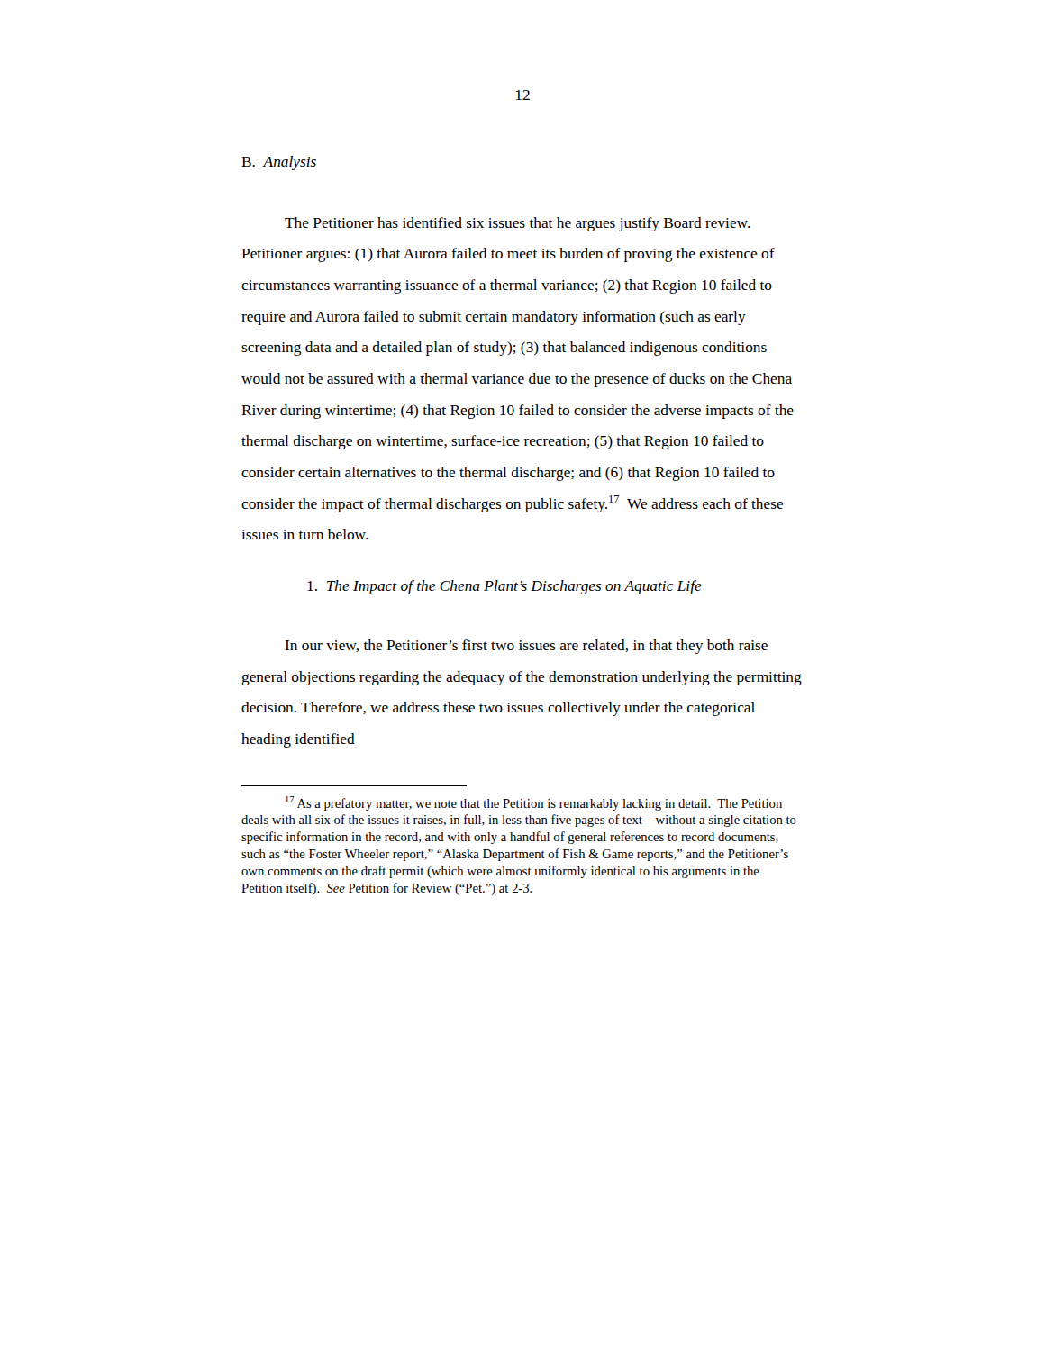12
B. Analysis
The Petitioner has identified six issues that he argues justify Board review. Petitioner argues: (1) that Aurora failed to meet its burden of proving the existence of circumstances warranting issuance of a thermal variance; (2) that Region 10 failed to require and Aurora failed to submit certain mandatory information (such as early screening data and a detailed plan of study); (3) that balanced indigenous conditions would not be assured with a thermal variance due to the presence of ducks on the Chena River during wintertime; (4) that Region 10 failed to consider the adverse impacts of the thermal discharge on wintertime, surface-ice recreation; (5) that Region 10 failed to consider certain alternatives to the thermal discharge; and (6) that Region 10 failed to consider the impact of thermal discharges on public safety.17 We address each of these issues in turn below.
1. The Impact of the Chena Plant’s Discharges on Aquatic Life
In our view, the Petitioner’s first two issues are related, in that they both raise general objections regarding the adequacy of the demonstration underlying the permitting decision. Therefore, we address these two issues collectively under the categorical heading identified
17 As a prefatory matter, we note that the Petition is remarkably lacking in detail. The Petition deals with all six of the issues it raises, in full, in less than five pages of text – without a single citation to specific information in the record, and with only a handful of general references to record documents, such as “the Foster Wheeler report,” “Alaska Department of Fish & Game reports,” and the Petitioner’s own comments on the draft permit (which were almost uniformly identical to his arguments in the Petition itself). See Petition for Review (“Pet.”) at 2-3.